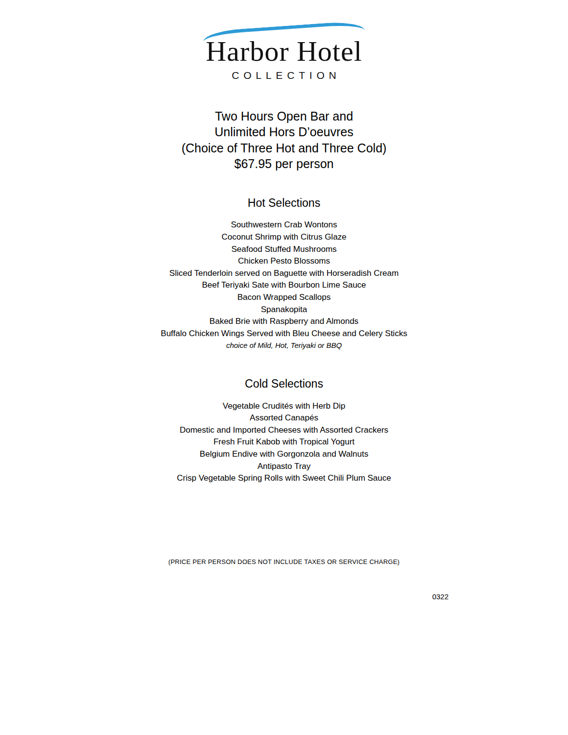Harbor Hotel
COLLECTION
Two Hours Open Bar and
Unlimited Hors D’oeuvres
(Choice of Three Hot and Three Cold)
$67.95 per person
Hot Selections
Southwestern Crab Wontons
Coconut Shrimp with Citrus Glaze
Seafood Stuffed Mushrooms
Chicken Pesto Blossoms
Sliced Tenderloin served on Baguette with Horseradish Cream
Beef Teriyaki Sate with Bourbon Lime Sauce
Bacon Wrapped Scallops
Spanakopita
Baked Brie with Raspberry and Almonds
Buffalo Chicken Wings Served with Bleu Cheese and Celery Sticks
choice of Mild, Hot, Teriyaki or BBQ
Cold Selections
Vegetable Crudités with Herb Dip
Assorted Canapés
Domestic and Imported Cheeses with Assorted Crackers
Fresh Fruit Kabob with Tropical Yogurt
Belgium Endive with Gorgonzola and Walnuts
Antipasto Tray
Crisp Vegetable Spring Rolls with Sweet Chili Plum Sauce
(PRICE PER PERSON DOES NOT INCLUDE TAXES OR SERVICE CHARGE)
0322